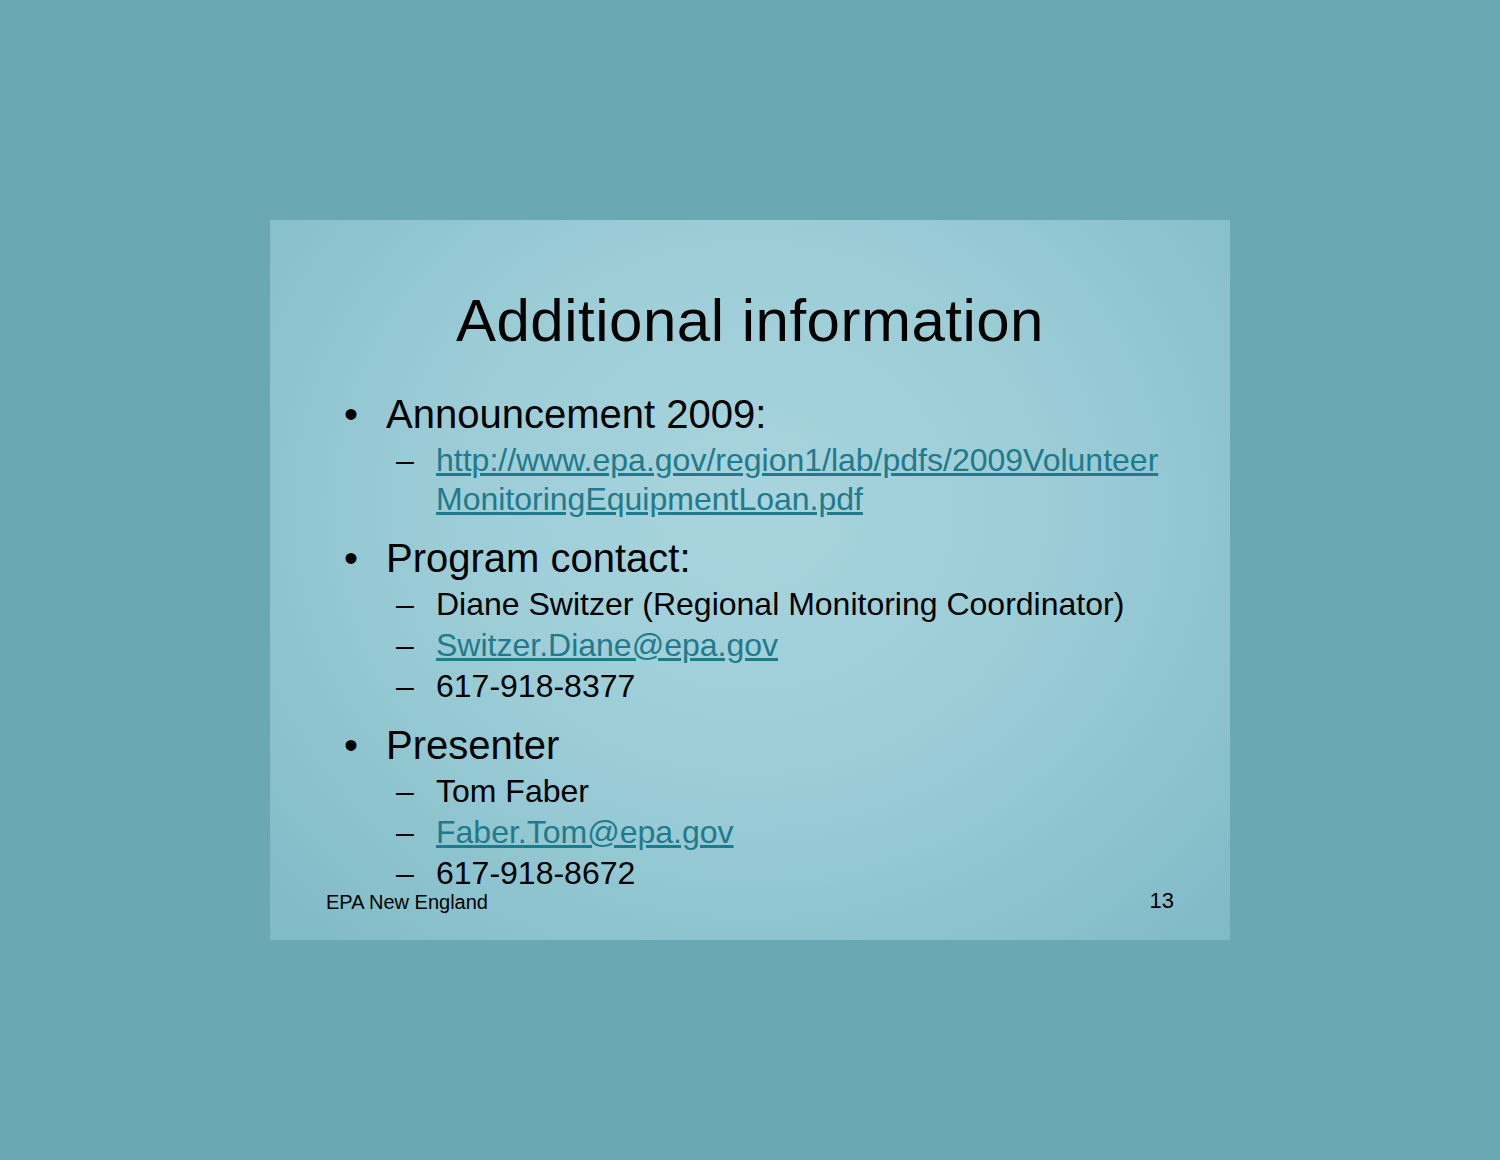Additional information
Announcement 2009:
http://www.epa.gov/region1/lab/pdfs/2009VolunteerMonitoringEquipmentLoan.pdf
Program contact:
Diane Switzer (Regional Monitoring Coordinator)
Switzer.Diane@epa.gov
617-918-8377
Presenter
Tom Faber
Faber.Tom@epa.gov
617-918-8672
EPA New England
13